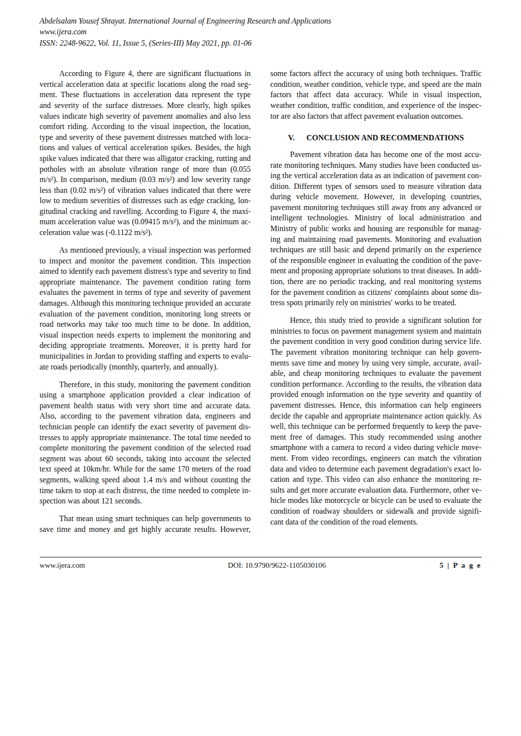Abdelsalam Yousef Shtayat. International Journal of Engineering Research and Applications www.ijera.com ISSN: 2248-9622, Vol. 11, Issue 5, (Series-III) May 2021, pp. 01-06
According to Figure 4, there are significant fluctuations in vertical acceleration data at specific locations along the road segment. These fluctuations in acceleration data represent the type and severity of the surface distresses. More clearly, high spikes values indicate high severity of pavement anomalies and also less comfort riding. According to the visual inspection, the location, type and severity of these pavement distresses matched with locations and values of vertical acceleration spikes. Besides, the high spike values indicated that there was alligator cracking, rutting and potholes with an absolute vibration range of more than (0.055 m/s²). In comparison, medium (0.03 m/s²) and low severity range less than (0.02 m/s²) of vibration values indicated that there were low to medium severities of distresses such as edge cracking, longitudinal cracking and ravelling. According to Figure 4, the maximum acceleration value was (0.09415 m/s²), and the minimum acceleration value was (-0.1122 m/s²).
As mentioned previously, a visual inspection was performed to inspect and monitor the pavement condition. This inspection aimed to identify each pavement distress's type and severity to find appropriate maintenance. The pavement condition rating form evaluates the pavement in terms of type and severity of pavement damages. Although this monitoring technique provided an accurate evaluation of the pavement condition, monitoring long streets or road networks may take too much time to be done. In addition, visual inspection needs experts to implement the monitoring and deciding appropriate treatments. Moreover, it is pretty hard for municipalities in Jordan to providing staffing and experts to evaluate roads periodically (monthly, quarterly, and annually).
Therefore, in this study, monitoring the pavement condition using a smartphone application provided a clear indication of pavement health status with very short time and accurate data. Also, according to the pavement vibration data, engineers and technician people can identify the exact severity of pavement distresses to apply appropriate maintenance. The total time needed to complete monitoring the pavement condition of the selected road segment was about 60 seconds, taking into account the selected text speed at 10km/hr. While for the same 170 meters of the road segments, walking speed about 1.4 m/s and without counting the time taken to stop at each distress, the time needed to complete inspection was about 121 seconds.
That mean using smart techniques can help governments to save time and money and get highly accurate results. However, some factors affect the accuracy of using both techniques. Traffic condition, weather condition, vehicle type, and speed are the main factors that affect data accuracy. While in visual inspection, weather condition, traffic condition, and experience of the inspector are also factors that affect pavement evaluation outcomes.
V. Conclusion and Recommendations
Pavement vibration data has become one of the most accurate monitoring techniques. Many studies have been conducted using the vertical acceleration data as an indication of pavement condition. Different types of sensors used to measure vibration data during vehicle movement. However, in developing countries, pavement monitoring techniques still away from any advanced or intelligent technologies. Ministry of local administration and Ministry of public works and housing are responsible for managing and maintaining road pavements. Monitoring and evaluation techniques are still basic and depend primarily on the experience of the responsible engineer in evaluating the condition of the pavement and proposing appropriate solutions to treat diseases. In addition, there are no periodic tracking, and real monitoring systems for the pavement condition as citizens' complaints about some distress spots primarily rely on ministries' works to be treated.
Hence, this study tried to provide a significant solution for ministries to focus on pavement management system and maintain the pavement condition in very good condition during service life. The pavement vibration monitoring technique can help governments save time and money by using very simple, accurate, available, and cheap monitoring techniques to evaluate the pavement condition performance. According to the results, the vibration data provided enough information on the type severity and quantity of pavement distresses. Hence, this information can help engineers decide the capable and appropriate maintenance action quickly. As well, this technique can be performed frequently to keep the pavement free of damages. This study recommended using another smartphone with a camera to record a video during vehicle movement. From video recordings, engineers can match the vibration data and video to determine each pavement degradation's exact location and type. This video can also enhance the monitoring results and get more accurate evaluation data. Furthermore, other vehicle modes like motorcycle or bicycle can be used to evaluate the condition of roadway shoulders or sidewalk and provide significant data of the condition of the road elements.
www.ijera.com DOI: 10.9790/9622-1105030106 5 | P a g e